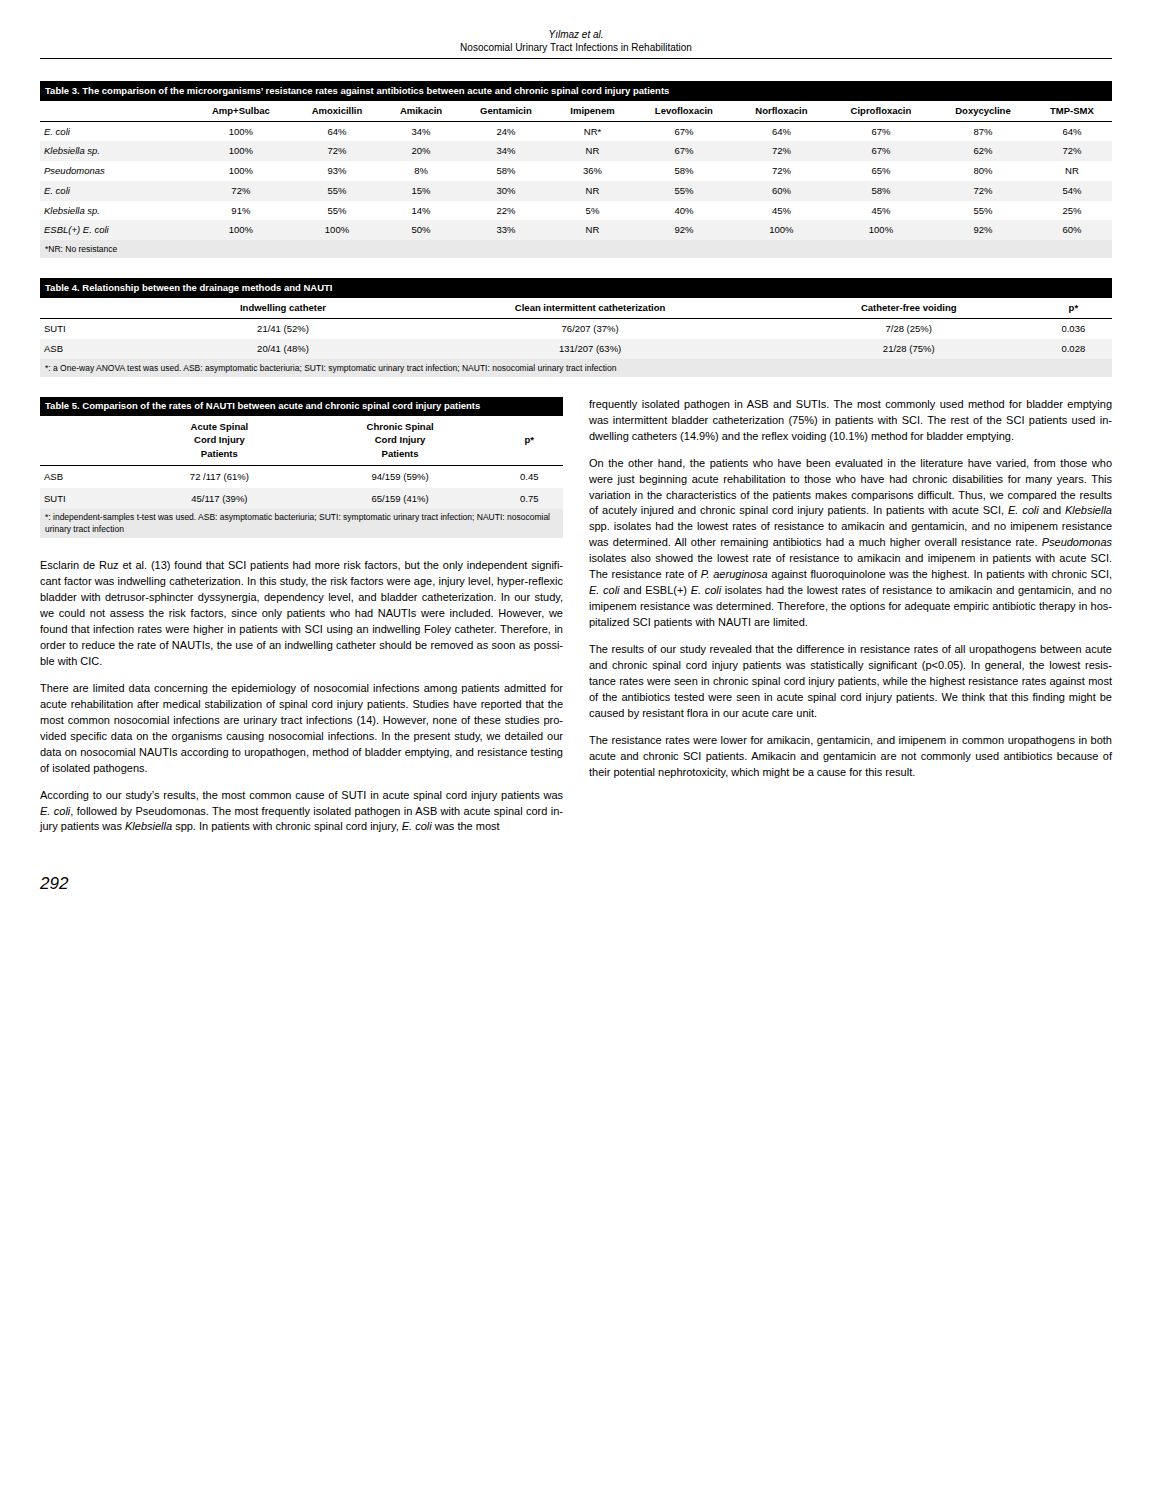Yılmaz et al.
Nosocomial Urinary Tract Infections in Rehabilitation
Table 3. The comparison of the microorganisms’ resistance rates against antibiotics between acute and chronic spinal cord injury patients
| | Amp+Sulbac | Amoxicillin | Amikacin | Gentamicin | Imipenem | Levofloxacin | Norfloxacin | Ciprofloxacin | Doxycycline | TMP-SMX |
| --- | --- | --- | --- | --- | --- | --- | --- | --- | --- | --- |
| E. coli | 100% | 64% | 34% | 24% | NR* | 67% | 64% | 67% | 87% | 64% |
| Klebsiella sp. | 100% | 72% | 20% | 34% | NR | 67% | 72% | 67% | 62% | 72% |
| Pseudomonas | 100% | 93% | 8% | 58% | 36% | 58% | 72% | 65% | 80% | NR |
| E. coli | 72% | 55% | 15% | 30% | NR | 55% | 60% | 58% | 72% | 54% |
| Klebsiella sp. | 91% | 55% | 14% | 22% | 5% | 40% | 45% | 45% | 55% | 25% |
| ESBL(+) E. coli | 100% | 100% | 50% | 33% | NR | 92% | 100% | 100% | 92% | 60% |
*NR: No resistance
Table 4. Relationship between the drainage methods and NAUTI
| | Indwelling catheter | Clean intermittent catheterization | Catheter-free voiding | p* |
| --- | --- | --- | --- | --- |
| SUTI | 21/41 (52%) | 76/207 (37%) | 7/28 (25%) | 0.036 |
| ASB | 20/41 (48%) | 131/207 (63%) | 21/28 (75%) | 0.028 |
*: a One-way ANOVA test was used. ASB: asymptomatic bacteriuria; SUTI: symptomatic urinary tract infection; NAUTI: nosocomial urinary tract infection
Table 5. Comparison of the rates of NAUTI between acute and chronic spinal cord injury patients
| | Acute Spinal Cord Injury Patients | Chronic Spinal Cord Injury Patients | p* |
| --- | --- | --- | --- |
| ASB | 72 /117 (61%) | 94/159 (59%) | 0.45 |
| SUTI | 45/117 (39%) | 65/159 (41%) | 0.75 |
*: independent-samples t-test was used. ASB: asymptomatic bacteriuria; SUTI: symptomatic urinary tract infection; NAUTI: nosocomial urinary tract infection
Esclarin de Ruz et al. (13) found that SCI patients had more risk factors, but the only independent significant factor was indwelling catheterization. In this study, the risk factors were age, injury level, hyper-reflexic bladder with detrusor-sphincter dyssynergia, dependency level, and bladder catheterization. In our study, we could not assess the risk factors, since only patients who had NAUTIs were included. However, we found that infection rates were higher in patients with SCI using an indwelling Foley catheter. Therefore, in order to reduce the rate of NAUTIs, the use of an indwelling catheter should be removed as soon as possible with CIC.
There are limited data concerning the epidemiology of nosocomial infections among patients admitted for acute rehabilitation after medical stabilization of spinal cord injury patients. Studies have reported that the most common nosocomial infections are urinary tract infections (14). However, none of these studies provided specific data on the organisms causing nosocomial infections. In the present study, we detailed our data on nosocomial NAUTIs according to uropathogen, method of bladder emptying, and resistance testing of isolated pathogens.
According to our study’s results, the most common cause of SUTI in acute spinal cord injury patients was E. coli, followed by Pseudomonas. The most frequently isolated pathogen in ASB with acute spinal cord injury patients was Klebsiella spp. In patients with chronic spinal cord injury, E. coli was the most
frequently isolated pathogen in ASB and SUTIs. The most commonly used method for bladder emptying was intermittent bladder catheterization (75%) in patients with SCI. The rest of the SCI patients used indwelling catheters (14.9%) and the reflex voiding (10.1%) method for bladder emptying.
On the other hand, the patients who have been evaluated in the literature have varied, from those who were just beginning acute rehabilitation to those who have had chronic disabilities for many years. This variation in the characteristics of the patients makes comparisons difficult. Thus, we compared the results of acutely injured and chronic spinal cord injury patients. In patients with acute SCI, E. coli and Klebsiella spp. isolates had the lowest rates of resistance to amikacin and gentamicin, and no imipenem resistance was determined. All other remaining antibiotics had a much higher overall resistance rate. Pseudomonas isolates also showed the lowest rate of resistance to amikacin and imipenem in patients with acute SCI. The resistance rate of P. aeruginosa against fluoroquinolone was the highest. In patients with chronic SCI, E. coli and ESBL(+) E. coli isolates had the lowest rates of resistance to amikacin and gentamicin, and no imipenem resistance was determined. Therefore, the options for adequate empiric antibiotic therapy in hospitalized SCI patients with NAUTI are limited.
The results of our study revealed that the difference in resistance rates of all uropathogens between acute and chronic spinal cord injury patients was statistically significant (p<0.05). In general, the lowest resistance rates were seen in chronic spinal cord injury patients, while the highest resistance rates against most of the antibiotics tested were seen in acute spinal cord injury patients. We think that this finding might be caused by resistant flora in our acute care unit.
The resistance rates were lower for amikacin, gentamicin, and imipenem in common uropathogens in both acute and chronic SCI patients. Amikacin and gentamicin are not commonly used antibiotics because of their potential nephrotoxicity, which might be a cause for this result.
292